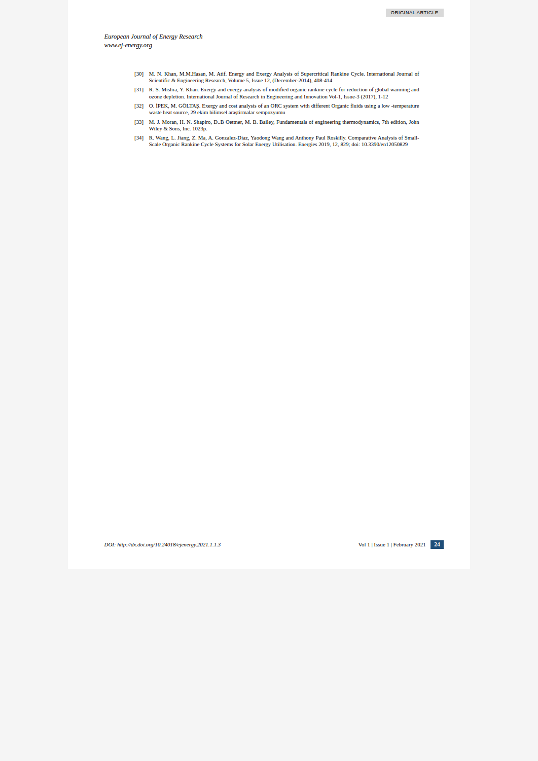ORIGINAL ARTICLE
European Journal of Energy Research
www.ej-energy.org
[30]
M. N. Khan, M.M.Hasan, M. Atif. Energy and Exergy Analysis of Supercritical Rankine Cycle. International Journal of Scientific & Engineering Research, Volume 5, Issue 12, (December-2014), 408-414
[31]
R. S. Mishra, Y. Khan. Exergy and energy analysis of modified organic rankine cycle for reduction of global warming and ozone depletion. International Journal of Research in Engineering and Innovation Vol-1, Issue-3 (2017), 1-12
[32]
O. İPEK, M. GÖLTAŞ. Exergy and cost analysis of an ORC system with different Organic fluids using a low -temperature waste heat source, 29 ekim bilimsel araştirmalar sempozyumu
[33]
M. J. Moran, H. N. Shapiro, D..B Oettner, M. B. Bailey, Fundamentals of engineering thermodynamics, 7th edition, John Wiley & Sons, Inc. 1023p.
[34]
R. Wang, L. Jiang, Z. Ma, A. Gonzalez-Diaz, Yaodong Wang and Anthony Paul Roskilly. Comparative Analysis of Small-Scale Organic Rankine Cycle Systems for Solar Energy Utilisation. Energies 2019, 12, 829; doi: 10.3390/en12050829
DOI: http://dx.doi.org/10.24018/ejenergy.2021.1.1.3
Vol 1 | Issue 1 | February 2021 24